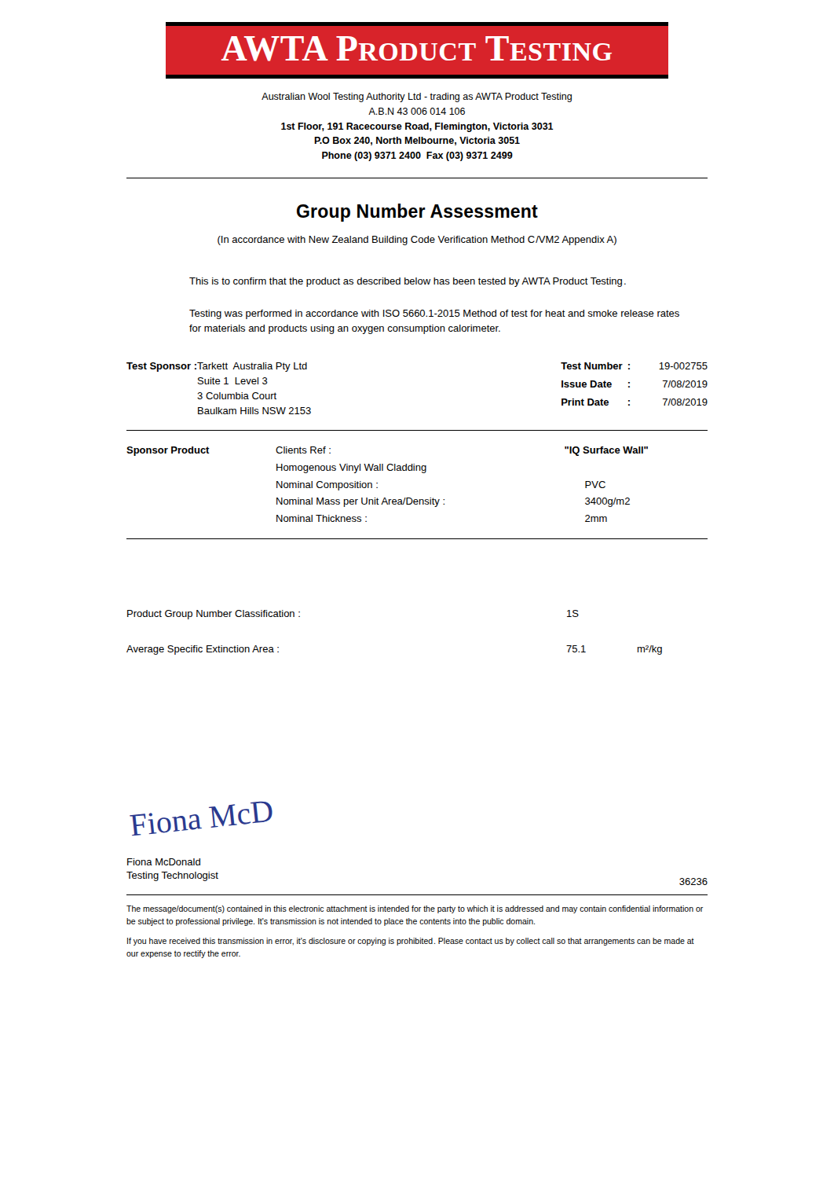AWTA PRODUCT TESTING
Australian Wool Testing Authority Ltd - trading as AWTA Product Testing
A.B.N 43 006 014 106
1st Floor, 191 Racecourse Road, Flemington, Victoria 3031
P.O Box 240, North Melbourne, Victoria 3051
Phone (03) 9371 2400 Fax (03) 9371 2499
Group Number Assessment
(In accordance with New Zealand Building Code Verification Method C /VM2 Appendix A)
This is to confirm that the product as described below has been tested by AWTA Product Testing .
Testing was performed in accordance with ISO 5660.1-2015 Method of test for heat and smoke release rates for materials and products using an oxygen consumption calorimeter.
| / Test Sponsor : / Tarkett Australia Pty Ltd / / / Suite 1 Level 3 / / / 3 Columbia Court / / / Baulkam Hills NSW 2153 / | / Test Number / : / 19-002755 / / Issue Date / : / 7/08/2019 / / Print Date / : / 7/08/2019 / |
| Sponsor Product | Clients Ref : | "IQ Surface Wall" |
| | Homogenous Vinyl Wall Cladding |
| | Nominal Composition : | PVC |
| | Nominal Mass per Unit Area/Density : | 3400g/m2 |
| | Nominal Thickness : | 2mm |
| Product Group Number Classification : | 1S | |
| Average Specific Extinction Area : | 75.1 | m²/kg |
Fiona McD
Fiona McDonald
Testing Technologist
36236
The message/document(s) contained in this electronic attachment is intended for the party to which it is addressed and may contain confidential information or be subject to professional privilege. It's transmission is not intended to place the contents into the public domain.
If you have received this transmission in error, it's disclosure or copying is prohibited . Please contact us by collect call so that arrangements can be made at our expense to rectify the error.